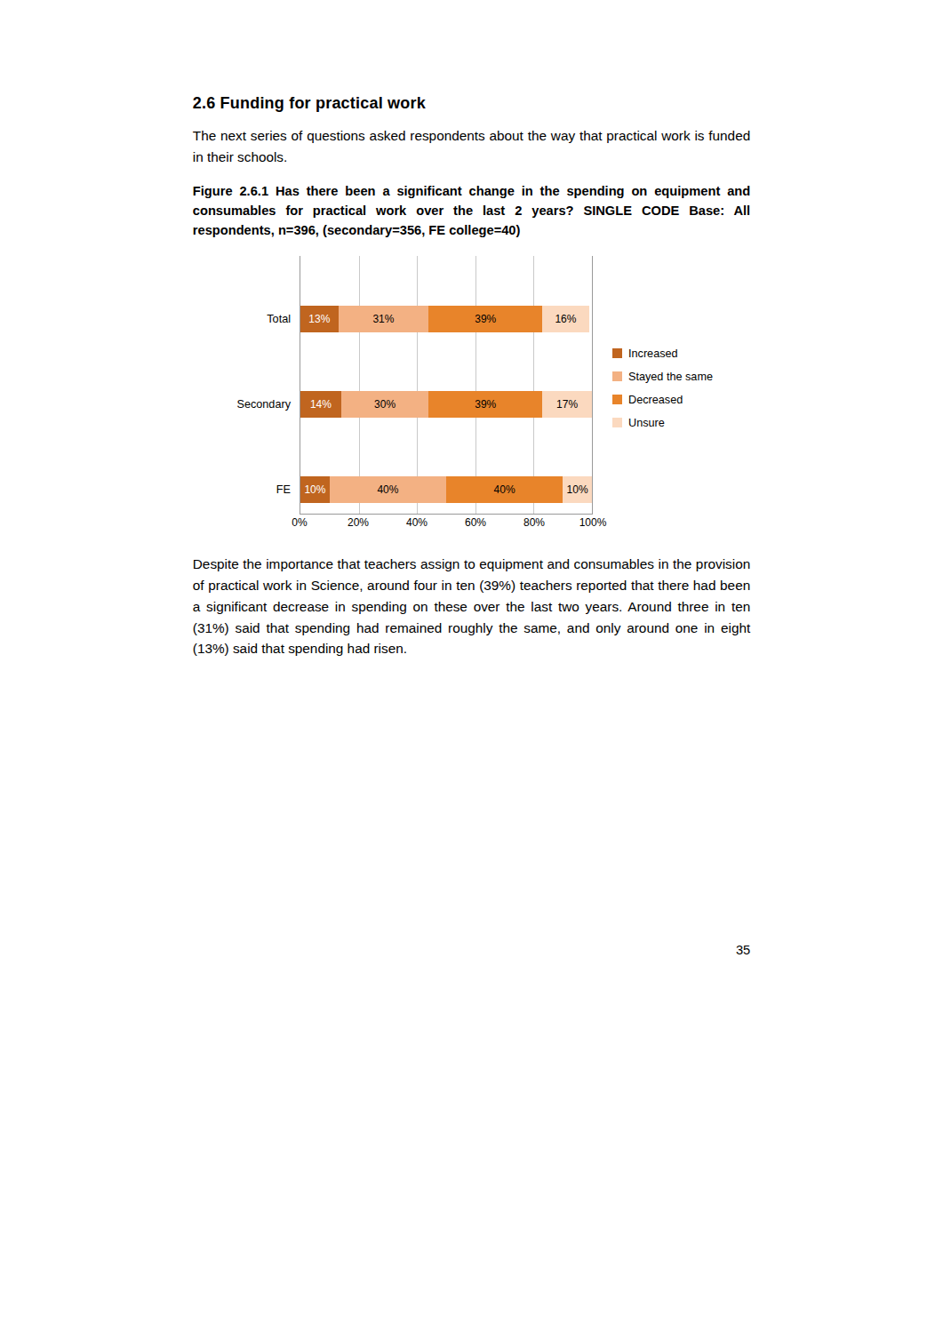2.6 Funding for practical work
The next series of questions asked respondents about the way that practical work is funded in their schools.
Figure 2.6.1 Has there been a significant change in the spending on equipment and consumables for practical work over the last 2 years? SINGLE CODE Base: All respondents, n=396, (secondary=356, FE college=40)
13%
31%
39%
16%
14%
30%
39%
17%
10%
40%
40%
10%
0% 20% 40% 60% 80% 100%
Total
Secondary
FE
Increased
Stayed the same
Decreased
Unsure
Despite the importance that teachers assign to equipment and consumables in the provision of practical work in Science, around four in ten (39%) teachers reported that there had been a significant decrease in spending on these over the last two years. Around three in ten (31%) said that spending had remained roughly the same, and only around one in eight (13%) said that spending had risen.
35